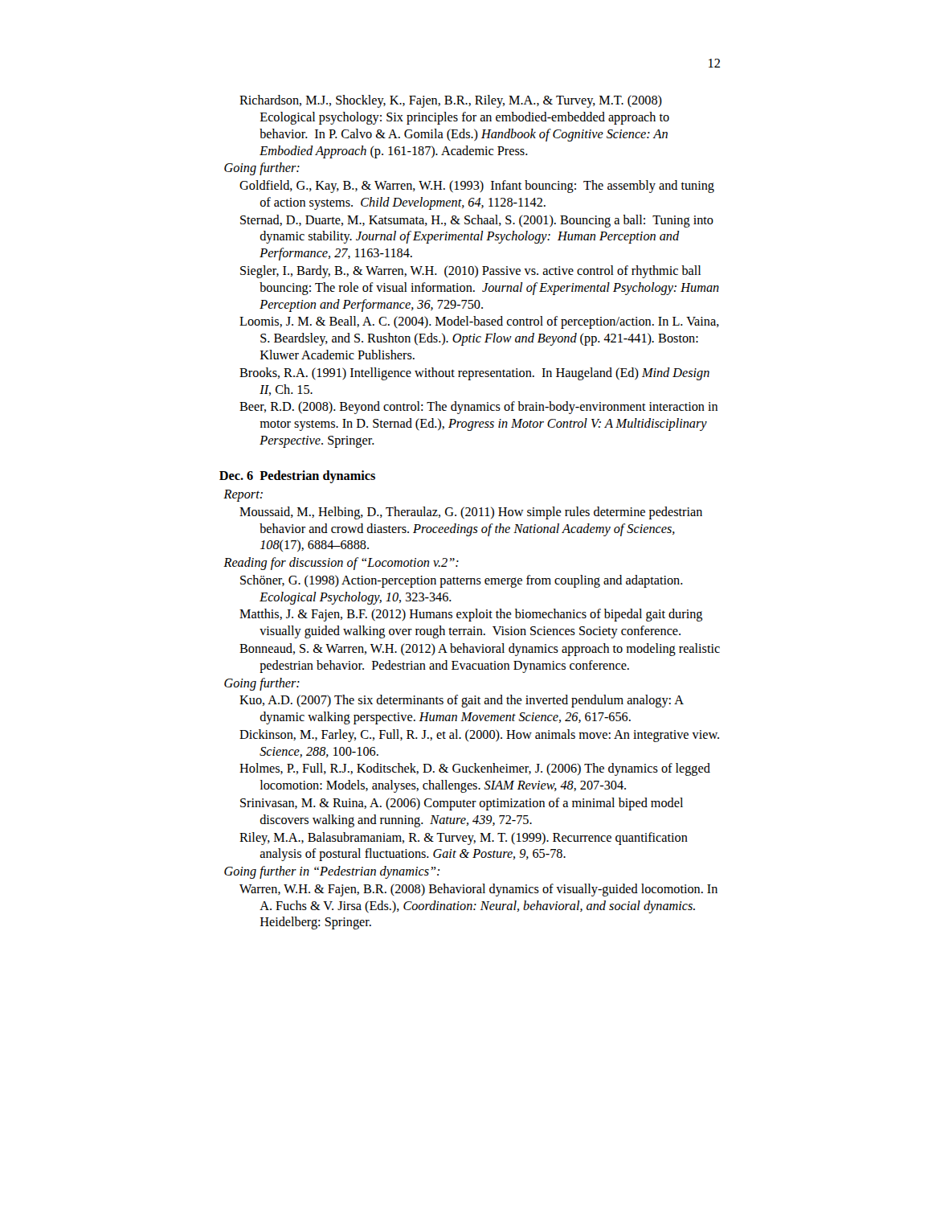12
Richardson, M.J., Shockley, K., Fajen, B.R., Riley, M.A., & Turvey, M.T. (2008) Ecological psychology: Six principles for an embodied-embedded approach to behavior. In P. Calvo & A. Gomila (Eds.) Handbook of Cognitive Science: An Embodied Approach (p. 161-187). Academic Press.
Going further:
Goldfield, G., Kay, B., & Warren, W.H. (1993) Infant bouncing: The assembly and tuning of action systems. Child Development, 64, 1128-1142.
Sternad, D., Duarte, M., Katsumata, H., & Schaal, S. (2001). Bouncing a ball: Tuning into dynamic stability. Journal of Experimental Psychology: Human Perception and Performance, 27, 1163-1184.
Siegler, I., Bardy, B., & Warren, W.H. (2010) Passive vs. active control of rhythmic ball bouncing: The role of visual information. Journal of Experimental Psychology: Human Perception and Performance, 36, 729-750.
Loomis, J. M. & Beall, A. C. (2004). Model-based control of perception/action. In L. Vaina, S. Beardsley, and S. Rushton (Eds.). Optic Flow and Beyond (pp. 421-441). Boston: Kluwer Academic Publishers.
Brooks, R.A. (1991) Intelligence without representation. In Haugeland (Ed) Mind Design II, Ch. 15.
Beer, R.D. (2008). Beyond control: The dynamics of brain-body-environment interaction in motor systems. In D. Sternad (Ed.), Progress in Motor Control V: A Multidisciplinary Perspective. Springer.
Dec. 6 Pedestrian dynamics
Report:
Moussaid, M., Helbing, D., Theraulaz, G. (2011) How simple rules determine pedestrian behavior and crowd diasters. Proceedings of the National Academy of Sciences, 108(17), 6884–6888.
Reading for discussion of “Locomotion v.2”:
Schöner, G. (1998) Action-perception patterns emerge from coupling and adaptation. Ecological Psychology, 10, 323-346.
Matthis, J. & Fajen, B.F. (2012) Humans exploit the biomechanics of bipedal gait during visually guided walking over rough terrain. Vision Sciences Society conference.
Bonneaud, S. & Warren, W.H. (2012) A behavioral dynamics approach to modeling realistic pedestrian behavior. Pedestrian and Evacuation Dynamics conference.
Going further:
Kuo, A.D. (2007) The six determinants of gait and the inverted pendulum analogy: A dynamic walking perspective. Human Movement Science, 26, 617-656.
Dickinson, M., Farley, C., Full, R. J., et al. (2000). How animals move: An integrative view. Science, 288, 100-106.
Holmes, P., Full, R.J., Koditschek, D. & Guckenheimer, J. (2006) The dynamics of legged locomotion: Models, analyses, challenges. SIAM Review, 48, 207-304.
Srinivasan, M. & Ruina, A. (2006) Computer optimization of a minimal biped model discovers walking and running. Nature, 439, 72-75.
Riley, M.A., Balasubramaniam, R. & Turvey, M. T. (1999). Recurrence quantification analysis of postural fluctuations. Gait & Posture, 9, 65-78.
Going further in “Pedestrian dynamics”:
Warren, W.H. & Fajen, B.R. (2008) Behavioral dynamics of visually-guided locomotion. In A. Fuchs & V. Jirsa (Eds.), Coordination: Neural, behavioral, and social dynamics. Heidelberg: Springer.